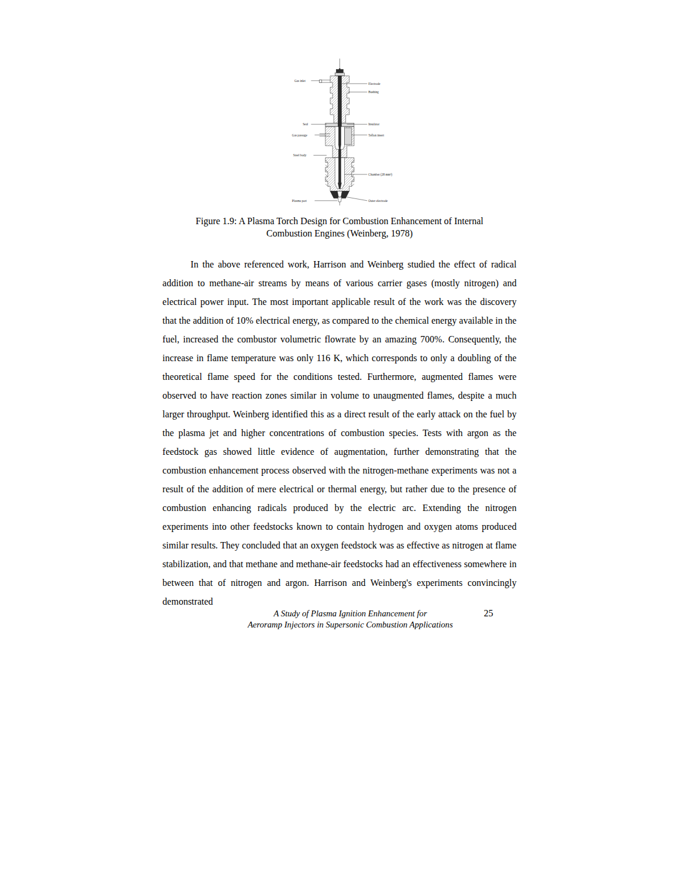Gas inlet Electrode Bushing Seal Insulator Gas passage Teflon insert Steel body Chamber (28 mm³) Plasma port Outer electrode
Figure 1.9: A Plasma Torch Design for Combustion Enhancement of Internal
Combustion Engines (Weinberg, 1978)
In the above referenced work, Harrison and Weinberg studied the effect of radical addition to methane-air streams by means of various carrier gases (mostly nitrogen) and electrical power input. The most important applicable result of the work was the discovery that the addition of 10% electrical energy, as compared to the chemical energy available in the fuel, increased the combustor volumetric flowrate by an amazing 700%. Consequently, the increase in flame temperature was only 116 K, which corresponds to only a doubling of the theoretical flame speed for the conditions tested. Furthermore, augmented flames were observed to have reaction zones similar in volume to unaugmented flames, despite a much larger throughput. Weinberg identified this as a direct result of the early attack on the fuel by the plasma jet and higher concentrations of combustion species. Tests with argon as the feedstock gas showed little evidence of augmentation, further demonstrating that the combustion enhancement process observed with the nitrogen-methane experiments was not a result of the addition of mere electrical or thermal energy, but rather due to the presence of combustion enhancing radicals produced by the electric arc. Extending the nitrogen experiments into other feedstocks known to contain hydrogen and oxygen atoms produced similar results. They concluded that an oxygen feedstock was as effective as nitrogen at flame stabilization, and that methane and methane-air feedstocks had an effectiveness somewhere in between that of nitrogen and argon. Harrison and Weinberg's experiments convincingly demonstrated
A Study of Plasma Ignition Enhancement for
Aeroramp Injectors in Supersonic Combustion Applications
25